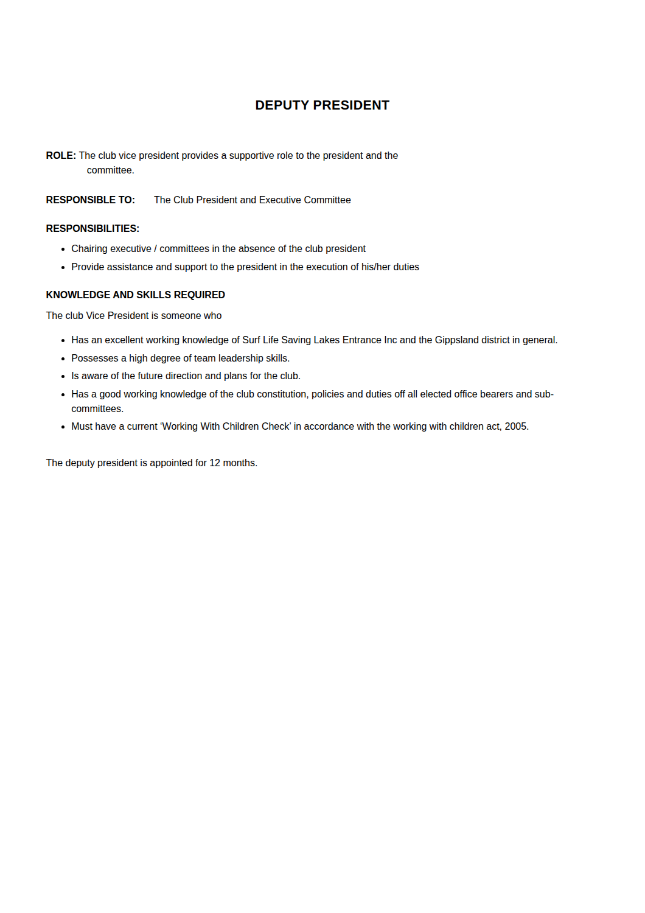DEPUTY PRESIDENT
ROLE: The club vice president provides a supportive role to the president and the committee.
RESPONSIBLE TO: The Club President and Executive Committee
RESPONSIBILITIES:
Chairing executive / committees in the absence of the club president
Provide assistance and support to the president in the execution of his/her duties
KNOWLEDGE AND SKILLS REQUIRED
The club Vice President is someone who
Has an excellent working knowledge of Surf Life Saving Lakes Entrance Inc and the Gippsland district in general.
Possesses a high degree of team leadership skills.
Is aware of the future direction and plans for the club.
Has a good working knowledge of the club constitution, policies and duties off all elected office bearers and sub-committees.
Must have a current ‘Working With Children Check’ in accordance with the working with children act, 2005.
The deputy president is appointed for 12 months.